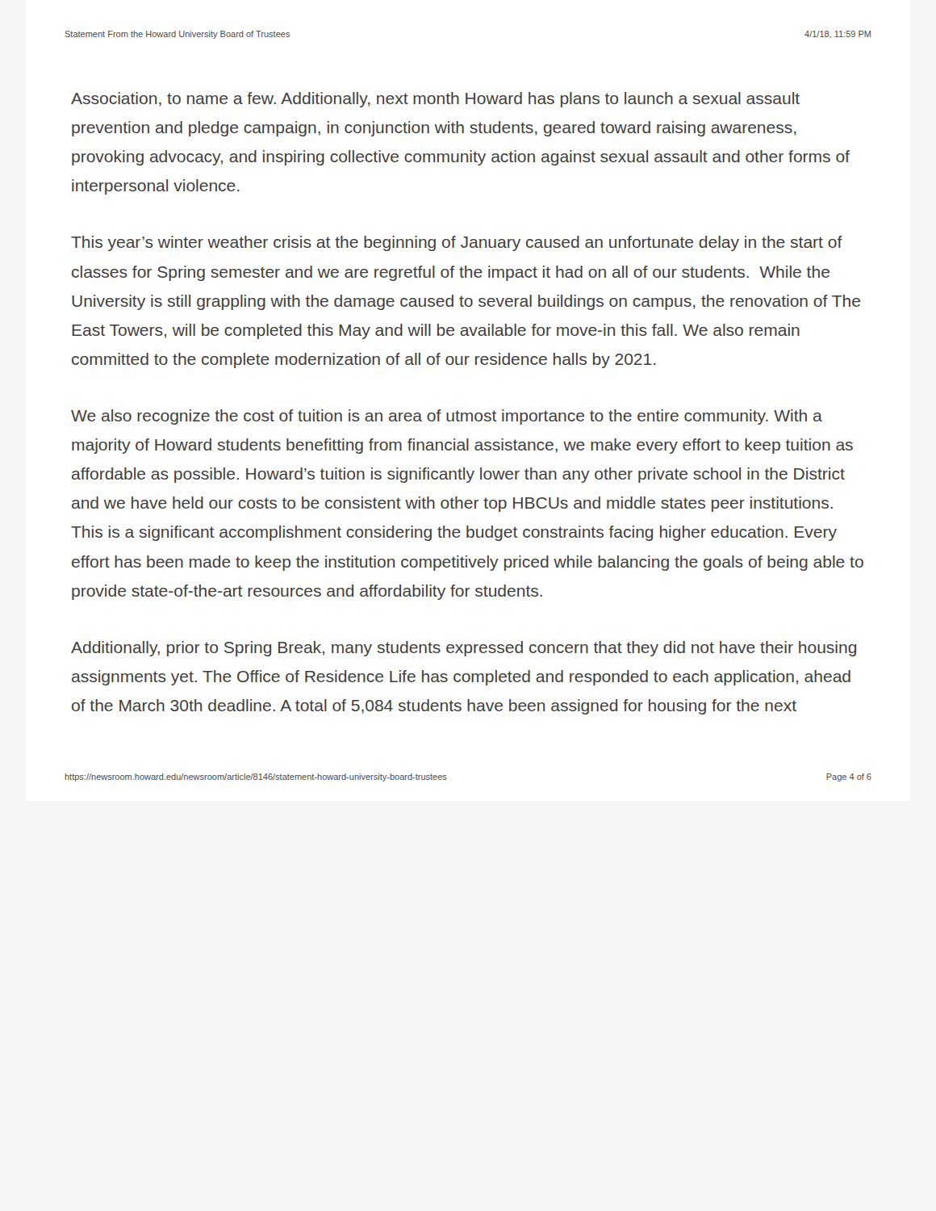Statement From the Howard University Board of Trustees 4/1/18, 11:59 PM
Association, to name a few. Additionally, next month Howard has plans to launch a sexual assault prevention and pledge campaign, in conjunction with students, geared toward raising awareness, provoking advocacy, and inspiring collective community action against sexual assault and other forms of interpersonal violence.
This year’s winter weather crisis at the beginning of January caused an unfortunate delay in the start of classes for Spring semester and we are regretful of the impact it had on all of our students. While the University is still grappling with the damage caused to several buildings on campus, the renovation of The East Towers, will be completed this May and will be available for move-in this fall. We also remain committed to the complete modernization of all of our residence halls by 2021.
We also recognize the cost of tuition is an area of utmost importance to the entire community. With a majority of Howard students benefitting from financial assistance, we make every effort to keep tuition as affordable as possible. Howard’s tuition is significantly lower than any other private school in the District and we have held our costs to be consistent with other top HBCUs and middle states peer institutions. This is a significant accomplishment considering the budget constraints facing higher education. Every effort has been made to keep the institution competitively priced while balancing the goals of being able to provide state-of-the-art resources and affordability for students.
Additionally, prior to Spring Break, many students expressed concern that they did not have their housing assignments yet. The Office of Residence Life has completed and responded to each application, ahead of the March 30th deadline. A total of 5,084 students have been assigned for housing for the next
https://newsroom.howard.edu/newsroom/article/8146/statement-howard-university-board-trustees Page 4 of 6